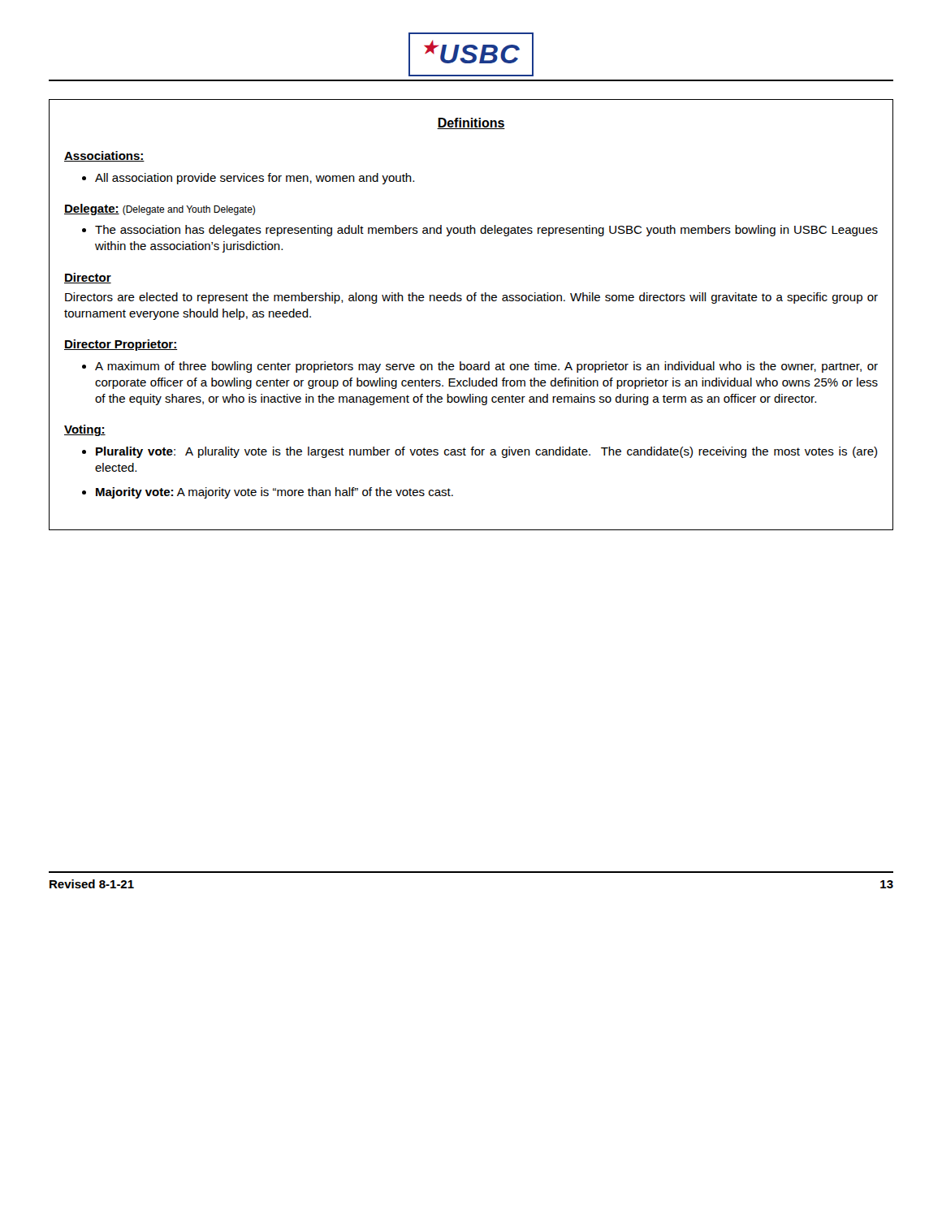★USBC
Definitions
Associations:
All association provide services for men, women and youth.
Delegate:
(Delegate and Youth Delegate)
The association has delegates representing adult members and youth delegates representing USBC youth members bowling in USBC Leagues within the association’s jurisdiction.
Director
Directors are elected to represent the membership, along with the needs of the association. While some directors will gravitate to a specific group or tournament everyone should help, as needed.
Director Proprietor:
A maximum of three bowling center proprietors may serve on the board at one time. A proprietor is an individual who is the owner, partner, or corporate officer of a bowling center or group of bowling centers. Excluded from the definition of proprietor is an individual who owns 25% or less of the equity shares, or who is inactive in the management of the bowling center and remains so during a term as an officer or director.
Voting:
Plurality vote: A plurality vote is the largest number of votes cast for a given candidate. The candidate(s) receiving the most votes is (are) elected.
Majority vote: A majority vote is “more than half” of the votes cast.
Revised 8-1-21 13